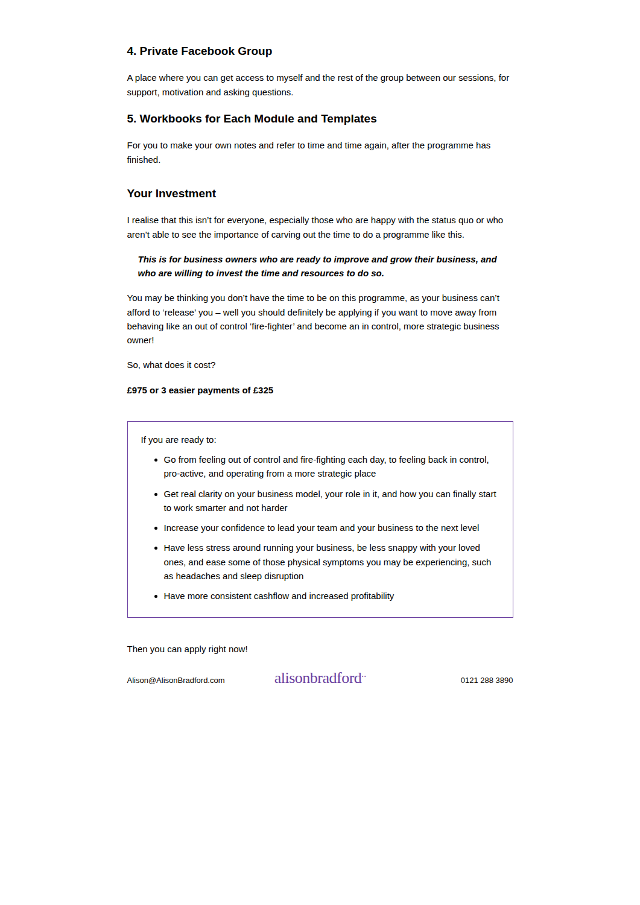4. Private Facebook Group
A place where you can get access to myself and the rest of the group between our sessions, for support, motivation and asking questions.
5. Workbooks for Each Module and Templates
For you to make your own notes and refer to time and time again, after the programme has finished.
Your Investment
I realise that this isn’t for everyone, especially those who are happy with the status quo or who aren’t able to see the importance of carving out the time to do a programme like this.
This is for business owners who are ready to improve and grow their business, and who are willing to invest the time and resources to do so.
You may be thinking you don’t have the time to be on this programme, as your business can’t afford to ‘release’ you – well you should definitely be applying if you want to move away from behaving like an out of control ‘fire-fighter’ and become an in control, more strategic business owner!
So, what does it cost?
£975 or 3 easier payments of £325
If you are ready to:
Go from feeling out of control and fire-fighting each day, to feeling back in control, pro-active, and operating from a more strategic place
Get real clarity on your business model, your role in it, and how you can finally start to work smarter and not harder
Increase your confidence to lead your team and your business to the next level
Have less stress around running your business, be less snappy with your loved ones, and ease some of those physical symptoms you may be experiencing, such as headaches and sleep disruption
Have more consistent cashflow and increased profitability
Then you can apply right now!
Alison@AlisonBradford.com
alisonbradford․․
0121 288 3890